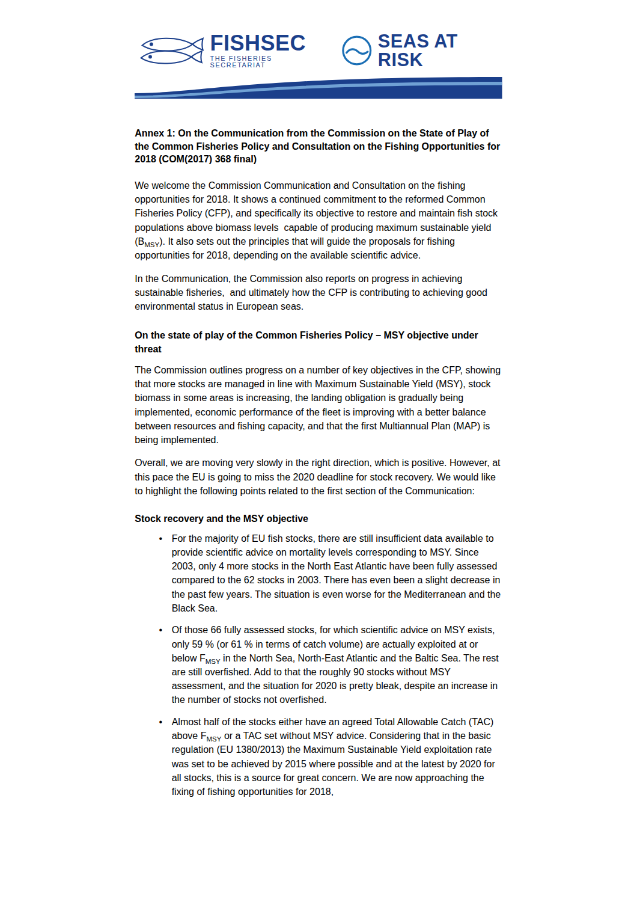FISHSEC THE FISHERIES SECRETARIAT
SEAS AT RISK
Annex 1: On the Communication from the Commission on the State of Play of the Common Fisheries Policy and Consultation on the Fishing Opportunities for 2018 (COM(2017) 368 final)
We welcome the Commission Communication and Consultation on the fishing opportunities for 2018. It shows a continued commitment to the reformed Common Fisheries Policy (CFP), and specifically its objective to restore and maintain fish stock populations above biomass levels capable of producing maximum sustainable yield (BMSY). It also sets out the principles that will guide the proposals for fishing opportunities for 2018, depending on the available scientific advice.
In the Communication, the Commission also reports on progress in achieving sustainable fisheries, and ultimately how the CFP is contributing to achieving good environmental status in European seas.
On the state of play of the Common Fisheries Policy – MSY objective under threat
The Commission outlines progress on a number of key objectives in the CFP, showing that more stocks are managed in line with Maximum Sustainable Yield (MSY), stock biomass in some areas is increasing, the landing obligation is gradually being implemented, economic performance of the fleet is improving with a better balance between resources and fishing capacity, and that the first Multiannual Plan (MAP) is being implemented.
Overall, we are moving very slowly in the right direction, which is positive. However, at this pace the EU is going to miss the 2020 deadline for stock recovery. We would like to highlight the following points related to the first section of the Communication:
Stock recovery and the MSY objective
For the majority of EU fish stocks, there are still insufficient data available to provide scientific advice on mortality levels corresponding to MSY. Since 2003, only 4 more stocks in the North East Atlantic have been fully assessed compared to the 62 stocks in 2003. There has even been a slight decrease in the past few years. The situation is even worse for the Mediterranean and the Black Sea.
Of those 66 fully assessed stocks, for which scientific advice on MSY exists, only 59 % (or 61 % in terms of catch volume) are actually exploited at or below FMSY in the North Sea, North-East Atlantic and the Baltic Sea. The rest are still overfished. Add to that the roughly 90 stocks without MSY assessment, and the situation for 2020 is pretty bleak, despite an increase in the number of stocks not overfished.
Almost half of the stocks either have an agreed Total Allowable Catch (TAC) above FMSY or a TAC set without MSY advice. Considering that in the basic regulation (EU 1380/2013) the Maximum Sustainable Yield exploitation rate was set to be achieved by 2015 where possible and at the latest by 2020 for all stocks, this is a source for great concern. We are now approaching the fixing of fishing opportunities for 2018,